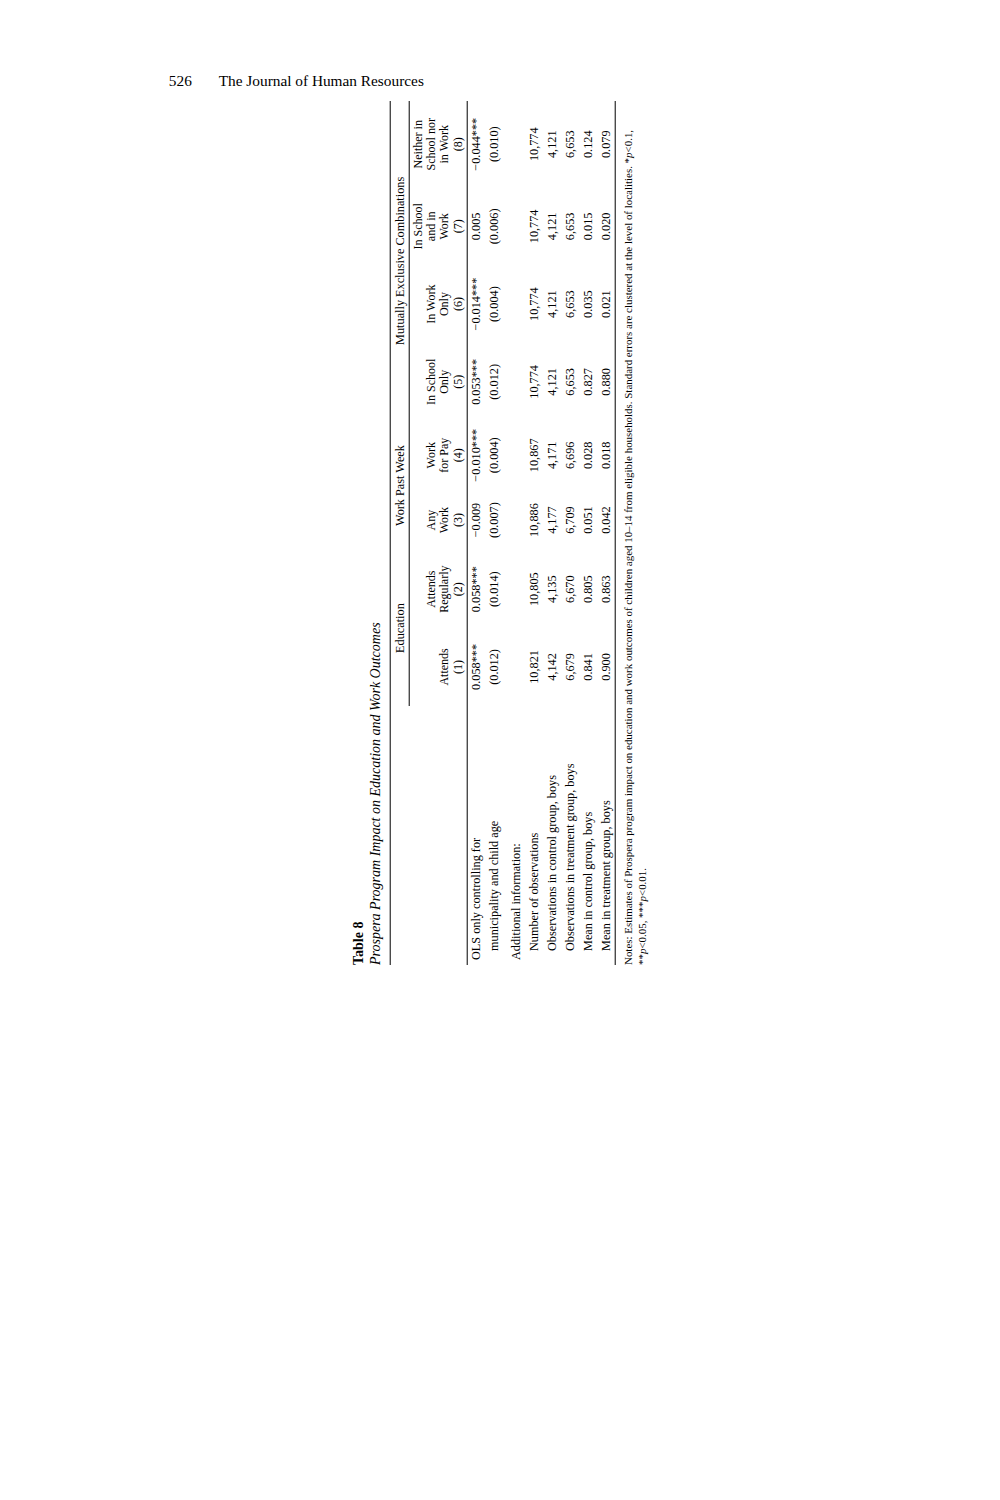526 The Journal of Human Resources
Table 8
Prospera Program Impact on Education and Work Outcomes
| | Education | Work Past Week | Mutually Exclusive Combinations |
| --- | --- | --- | --- |
| | Attends (1) | Attends Regularly (2) | Any Work (3) | Work for Pay (4) | In School Only (5) | In Work Only (6) | In School and in Work (7) | Neither in School nor in Work (8) |
| OLS only controlling for | 0.058*** | 0.058*** | −0.009 | −0.010*** | 0.053*** | −0.014*** | 0.005 | −0.044*** |
| municipality and child age | (0.012) | (0.014) | (0.007) | (0.004) | (0.012) | (0.004) | (0.006) | (0.010) |
| Additional information: | |
| Number of observations | 10,821 | 10,805 | 10,886 | 10,867 | 10,774 | 10,774 | 10,774 | 10,774 |
| Observations in control group, boys | 4,142 | 4,135 | 4,177 | 4,171 | 4,121 | 4,121 | 4,121 | 4,121 |
| Observations in treatment group, boys | 6,679 | 6,670 | 6,709 | 6,696 | 6,653 | 6,653 | 6,653 | 6,653 |
| Mean in control group, boys | 0.841 | 0.805 | 0.051 | 0.028 | 0.827 | 0.035 | 0.015 | 0.124 |
| Mean in treatment group, boys | 0.900 | 0.863 | 0.042 | 0.018 | 0.880 | 0.021 | 0.020 | 0.079 |
Notes: Estimates of Prospera program impact on education and work outcomes of children aged 10–14 from eligible households. Standard errors are clustered at the level of localities. *p<0.1, **p<0.05, ***p<0.01.